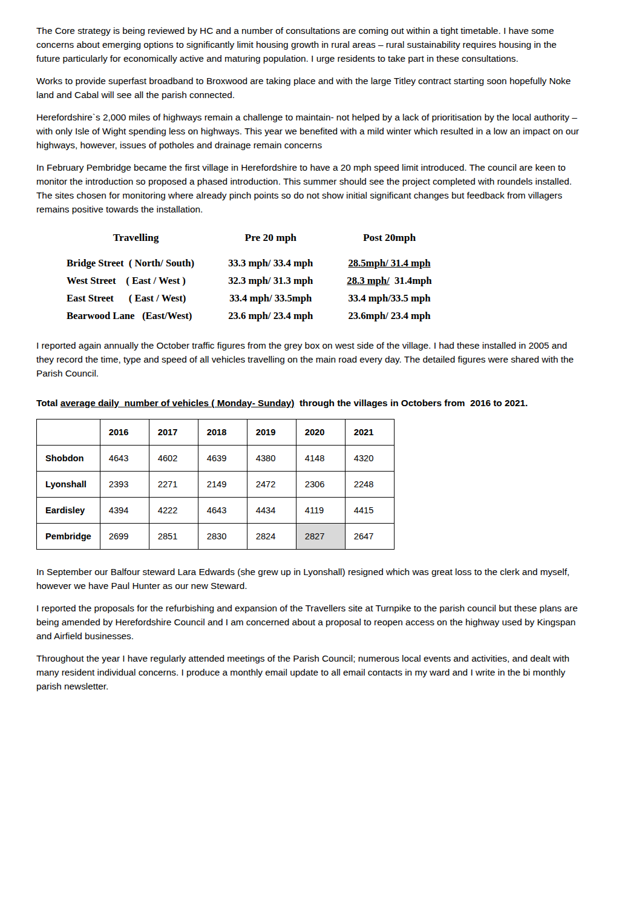The Core strategy is being reviewed by HC and a number of consultations are coming out within a tight timetable. I have some concerns about emerging options to significantly limit housing growth in rural areas – rural sustainability requires housing in the future particularly for economically active and maturing population. I urge residents to take part in these consultations.
Works to provide superfast broadband to Broxwood are taking place and with the large Titley contract starting soon hopefully Noke land and Cabal will see all the parish connected.
Herefordshire`s 2,000 miles of highways remain a challenge to maintain- not helped by a lack of prioritisation by the local authority – with only Isle of Wight spending less on highways. This year we benefited with a mild winter which resulted in a low an impact on our highways, however, issues of potholes and drainage remain concerns
In February Pembridge became the first village in Herefordshire to have a 20 mph speed limit introduced. The council are keen to monitor the introduction so proposed a phased introduction. This summer should see the project completed with roundels installed. The sites chosen for monitoring where already pinch points so do not show initial significant changes but feedback from villagers remains positive towards the installation.
| Travelling | Pre 20 mph | Post 20mph |
| --- | --- | --- |
| Bridge Street ( North/ South) | 33.3 mph/ 33.4 mph | 28.5mph/ 31.4 mph |
| West Street ( East / West ) | 32.3 mph/ 31.3 mph | 28.3 mph/ 31.4mph |
| East Street ( East / West) | 33.4 mph/ 33.5mph | 33.4 mph/33.5 mph |
| Bearwood Lane (East/West) | 23.6 mph/ 23.4 mph | 23.6mph/ 23.4 mph |
I reported again annually the October traffic figures from the grey box on west side of the village. I had these installed in 2005 and they record the time, type and speed of all vehicles travelling on the main road every day. The detailed figures were shared with the Parish Council.
Total average daily number of vehicles ( Monday- Sunday) through the villages in Octobers from 2016 to 2021.
| | 2016 | 2017 | 2018 | 2019 | 2020 | 2021 |
| --- | --- | --- | --- | --- | --- | --- |
| Shobdon | 4643 | 4602 | 4639 | 4380 | 4148 | 4320 |
| Lyonshall | 2393 | 2271 | 2149 | 2472 | 2306 | 2248 |
| Eardisley | 4394 | 4222 | 4643 | 4434 | 4119 | 4415 |
| Pembridge | 2699 | 2851 | 2830 | 2824 | 2827 | 2647 |
In September our Balfour steward Lara Edwards (she grew up in Lyonshall) resigned which was great loss to the clerk and myself, however we have Paul Hunter as our new Steward.
I reported the proposals for the refurbishing and expansion of the Travellers site at Turnpike to the parish council but these plans are being amended by Herefordshire Council and I am concerned about a proposal to reopen access on the highway used by Kingspan and Airfield businesses.
Throughout the year I have regularly attended meetings of the Parish Council; numerous local events and activities, and dealt with many resident individual concerns. I produce a monthly email update to all email contacts in my ward and I write in the bi monthly parish newsletter.